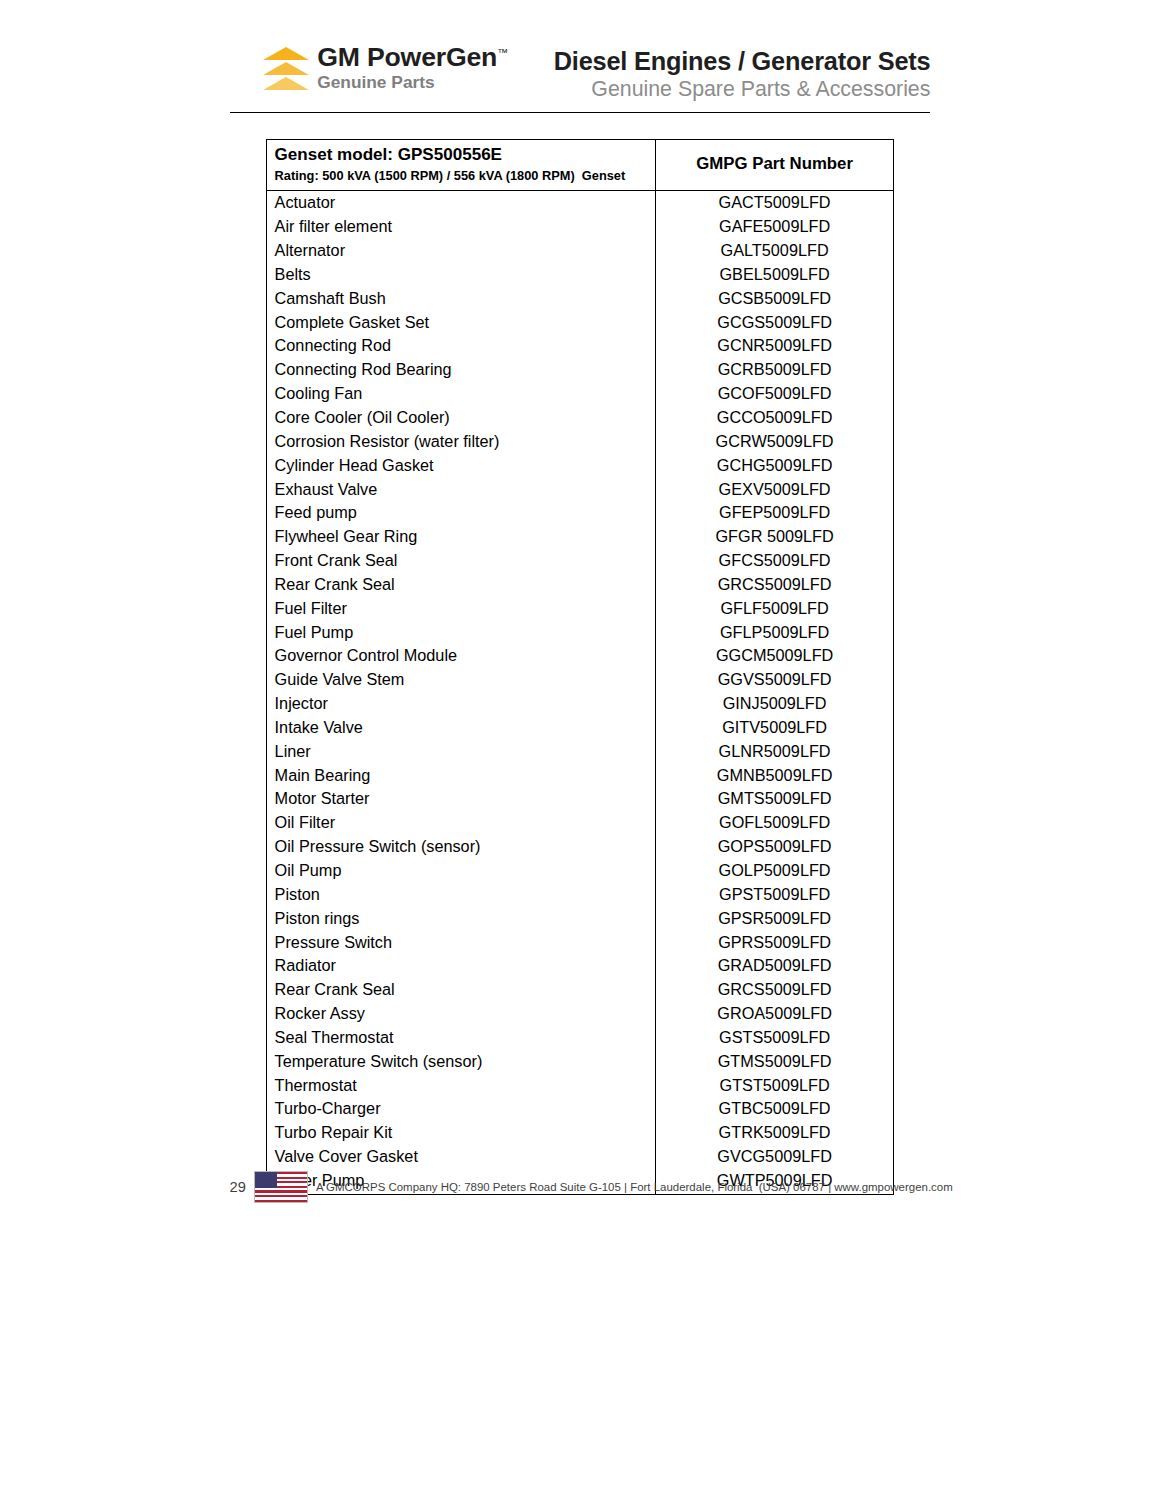GM PowerGen™
Genuine Parts
Diesel Engines / Generator Sets
Genuine Spare Parts & Accessories
| Genset model: GPS500556E Rating: 500 kVA (1500 RPM) / 556 kVA (1800 RPM) Genset | GMPG Part Number |
| --- | --- |
| Actuator | GACT5009LFD |
| Air filter element | GAFE5009LFD |
| Alternator | GALT5009LFD |
| Belts | GBEL5009LFD |
| Camshaft Bush | GCSB5009LFD |
| Complete Gasket Set | GCGS5009LFD |
| Connecting Rod | GCNR5009LFD |
| Connecting Rod Bearing | GCRB5009LFD |
| Cooling Fan | GCOF5009LFD |
| Core Cooler (Oil Cooler) | GCCO5009LFD |
| Corrosion Resistor (water filter) | GCRW5009LFD |
| Cylinder Head Gasket | GCHG5009LFD |
| Exhaust Valve | GEXV5009LFD |
| Feed pump | GFEP5009LFD |
| Flywheel Gear Ring | GFGR 5009LFD |
| Front Crank Seal | GFCS5009LFD |
| Rear Crank Seal | GRCS5009LFD |
| Fuel Filter | GFLF5009LFD |
| Fuel Pump | GFLP5009LFD |
| Governor Control Module | GGCM5009LFD |
| Guide Valve Stem | GGVS5009LFD |
| Injector | GINJ5009LFD |
| Intake Valve | GITV5009LFD |
| Liner | GLNR5009LFD |
| Main Bearing | GMNB5009LFD |
| Motor Starter | GMTS5009LFD |
| Oil Filter | GOFL5009LFD |
| Oil Pressure Switch (sensor) | GOPS5009LFD |
| Oil Pump | GOLP5009LFD |
| Piston | GPST5009LFD |
| Piston rings | GPSR5009LFD |
| Pressure Switch | GPRS5009LFD |
| Radiator | GRAD5009LFD |
| Rear Crank Seal | GRCS5009LFD |
| Rocker Assy | GROA5009LFD |
| Seal Thermostat | GSTS5009LFD |
| Temperature Switch (sensor) | GTMS5009LFD |
| Thermostat | GTST5009LFD |
| Turbo-Charger | GTBC5009LFD |
| Turbo Repair Kit | GTRK5009LFD |
| Valve Cover Gasket | GVCG5009LFD |
| Water Pump | GWTP5009LFD |
29
A GMCORPS Company HQ: 7890 Peters Road Suite G-105 | Fort Lauderdale, Florida (USA) 06787 | www.gmpowergen.com